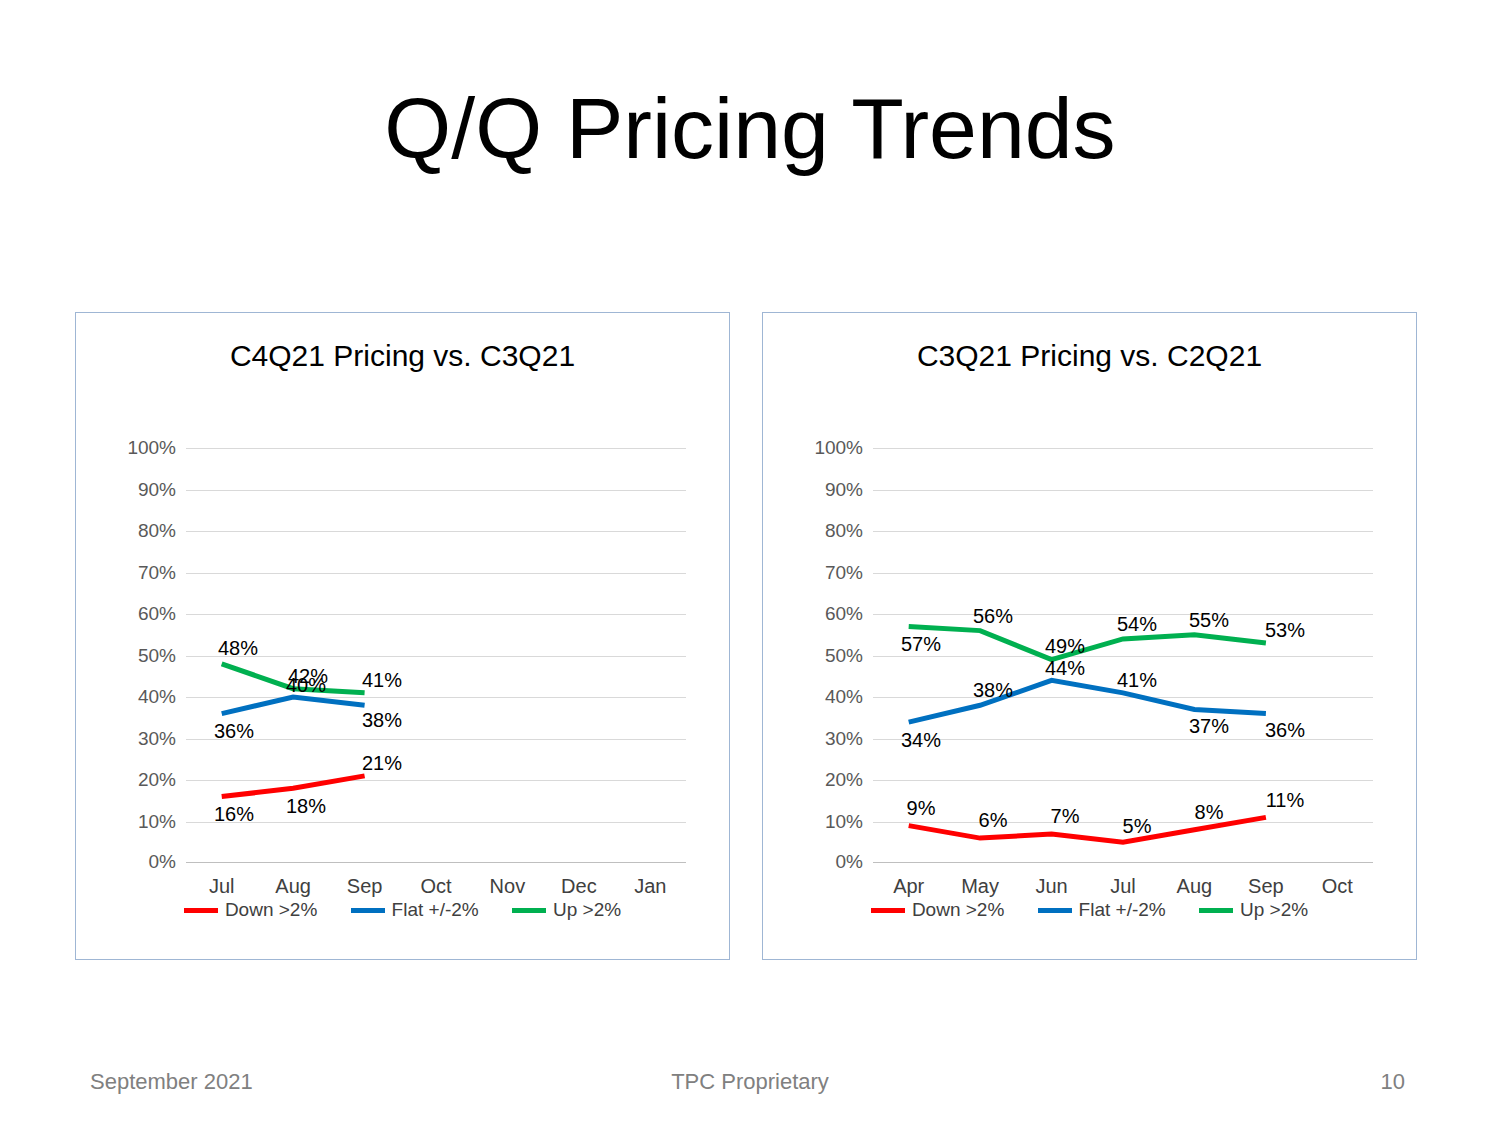Q/Q Pricing Trends
C4Q21 Pricing vs. C3Q21
100%
90%
80%
70%
60%
50%
40%
30%
20%
10%
0%
Jul
Aug
Sep
Oct
Nov
Dec
Jan
48%
42%
41%
36%
40%
38%
16%
18%
21%
Down >2% Flat +/-2% Up >2%
C3Q21 Pricing vs. C2Q21
100%
90%
80%
70%
60%
50%
40%
30%
20%
10%
0%
Apr
May
Jun
Jul
Aug
Sep
Oct
57%
56%
49%
54%
55%
53%
34%
38%
44%
41%
37%
36%
9%
6%
7%
5%
8%
11%
Down >2% Flat +/-2% Up >2%
September 2021
TPC Proprietary
10